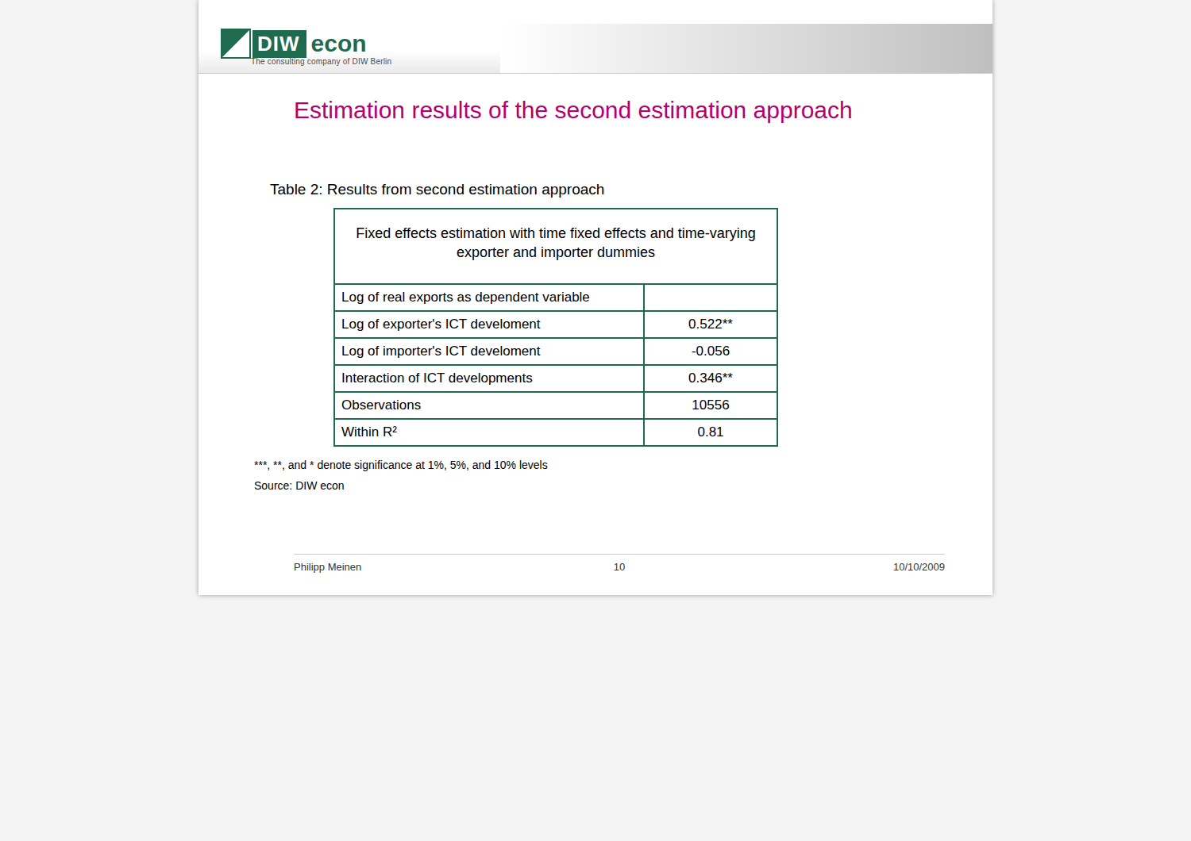DIW econ
The consulting company of DIW Berlin
Estimation results of the second estimation approach
Table 2: Results from second estimation approach
| Fixed effects estimation with time fixed effects and time-varying exporter and importer dummies |
| Log of real exports as dependent variable | |
| Log of exporter's ICT develoment | 0.522** |
| Log of importer's ICT develoment | -0.056 |
| Interaction of ICT developments | 0.346** |
| Observations | 10556 |
| Within R² | 0.81 |
***, **, and * denote significance at 1%, 5%, and 10% levels
Source: DIW econ
Philipp Meinen 10 10/10/2009